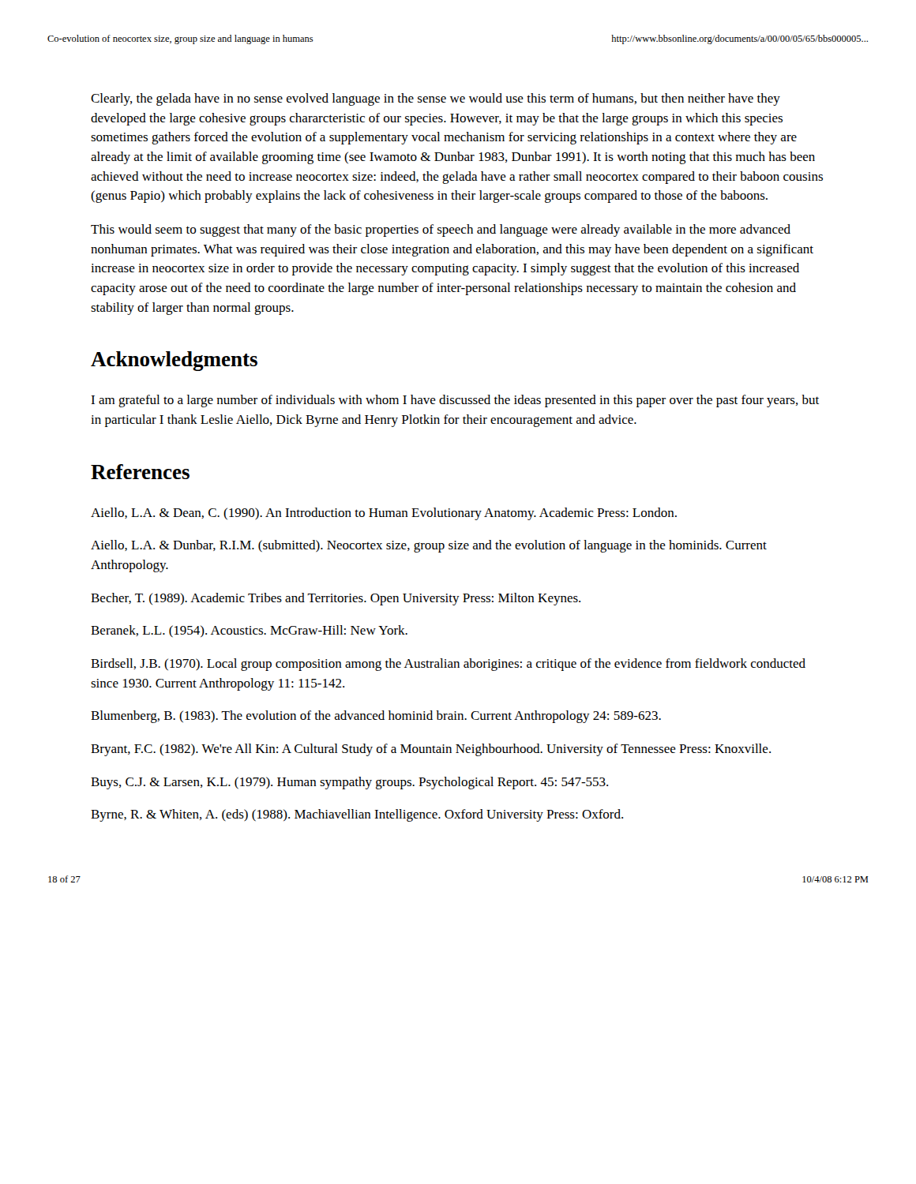Co-evolution of neocortex size, group size and language in humans http://www.bbsonline.org/documents/a/00/00/05/65/bbs000005...
Clearly, the gelada have in no sense evolved language in the sense we would use this term of humans, but then neither have they developed the large cohesive groups chararcteristic of our species. However, it may be that the large groups in which this species sometimes gathers forced the evolution of a supplementary vocal mechanism for servicing relationships in a context where they are already at the limit of available grooming time (see Iwamoto & Dunbar 1983, Dunbar 1991). It is worth noting that this much has been achieved without the need to increase neocortex size: indeed, the gelada have a rather small neocortex compared to their baboon cousins (genus Papio) which probably explains the lack of cohesiveness in their larger-scale groups compared to those of the baboons.
This would seem to suggest that many of the basic properties of speech and language were already available in the more advanced nonhuman primates. What was required was their close integration and elaboration, and this may have been dependent on a significant increase in neocortex size in order to provide the necessary computing capacity. I simply suggest that the evolution of this increased capacity arose out of the need to coordinate the large number of inter-personal relationships necessary to maintain the cohesion and stability of larger than normal groups.
Acknowledgments
I am grateful to a large number of individuals with whom I have discussed the ideas presented in this paper over the past four years, but in particular I thank Leslie Aiello, Dick Byrne and Henry Plotkin for their encouragement and advice.
References
Aiello, L.A. & Dean, C. (1990). An Introduction to Human Evolutionary Anatomy. Academic Press: London.
Aiello, L.A. & Dunbar, R.I.M. (submitted). Neocortex size, group size and the evolution of language in the hominids. Current Anthropology.
Becher, T. (1989). Academic Tribes and Territories. Open University Press: Milton Keynes.
Beranek, L.L. (1954). Acoustics. McGraw-Hill: New York.
Birdsell, J.B. (1970). Local group composition among the Australian aborigines: a critique of the evidence from fieldwork conducted since 1930. Current Anthropology 11: 115-142.
Blumenberg, B. (1983). The evolution of the advanced hominid brain. Current Anthropology 24: 589-623.
Bryant, F.C. (1982). We're All Kin: A Cultural Study of a Mountain Neighbourhood. University of Tennessee Press: Knoxville.
Buys, C.J. & Larsen, K.L. (1979). Human sympathy groups. Psychological Report. 45: 547-553.
Byrne, R. & Whiten, A. (eds) (1988). Machiavellian Intelligence. Oxford University Press: Oxford.
18 of 27 10/4/08 6:12 PM